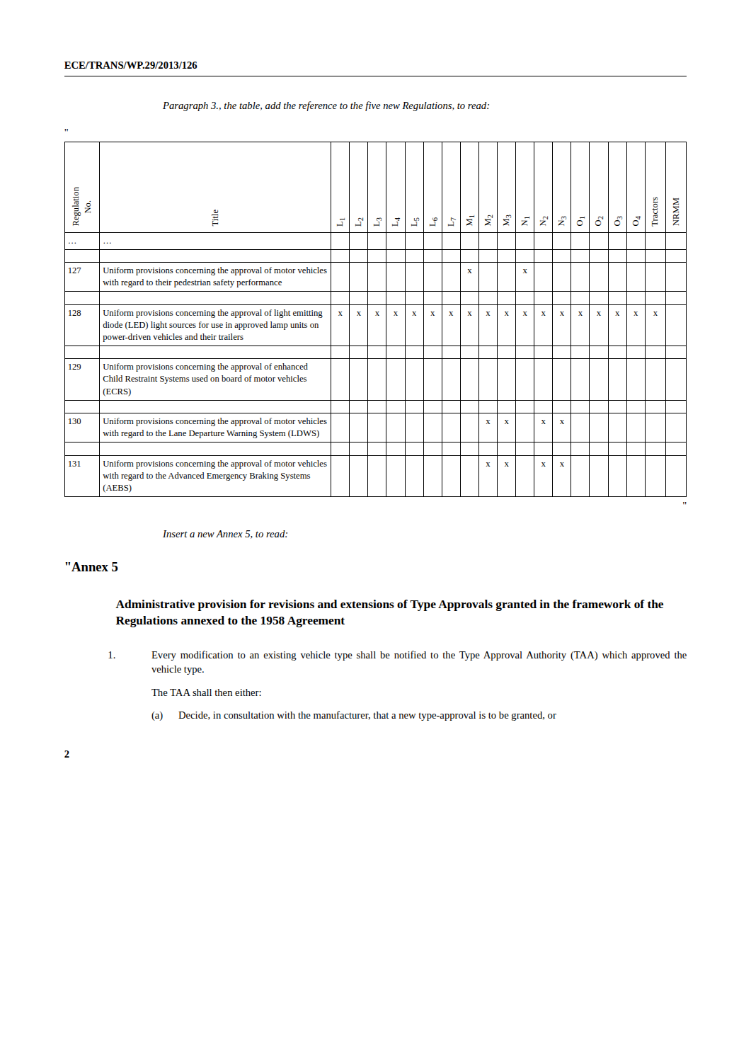ECE/TRANS/WP.29/2013/126
Paragraph 3., the table, add the reference to the five new Regulations, to read:
"
| Regulation No. | Title | L 1 | L 2 | L 3 | L 4 | L 5 | L 6 | L 7 | M 1 | M 2 | M 3 | N 1 | N 2 | N 3 | O 1 | O 2 | O 3 | O 4 | Tractors | NRMM |
| --- | --- | --- | --- | --- | --- | --- | --- | --- | --- | --- | --- | --- | --- | --- | --- | --- | --- | --- | --- | --- |
| … | … | | | | | | | | | | | | | | | | | | | |
| 127 | Uniform provisions concerning the approval of motor vehicles with regard to their pedestrian safety performance | | | | | | | | x | | | x | | | | | | | | |
| 128 | Uniform provisions concerning the approval of light emitting diode (LED) light sources for use in approved lamp units on power-driven vehicles and their trailers | x | x | x | x | x | x | x | x | x | x | x | x | x | x | x | x | x | x | |
| 129 | Uniform provisions concerning the approval of enhanced Child Restraint Systems used on board of motor vehicles (ECRS) | | | | | | | | | | | | | | | | | | | |
| 130 | Uniform provisions concerning the approval of motor vehicles with regard to the Lane Departure Warning System (LDWS) | | | | | | | | | x | x | | x | x | | | | | | |
| 131 | Uniform provisions concerning the approval of motor vehicles with regard to the Advanced Emergency Braking Systems (AEBS) | | | | | | | | | x | x | | x | x | | | | | | |
"
Insert a new Annex 5, to read:
"Annex 5
Administrative provision for revisions and extensions of Type Approvals granted in the framework of the Regulations annexed to the 1958 Agreement
1.
Every modification to an existing vehicle type shall be notified to the Type Approval Authority (TAA) which approved the vehicle type.
The TAA shall then either:
(a)
Decide, in consultation with the manufacturer, that a new type-approval is to be granted, or
2